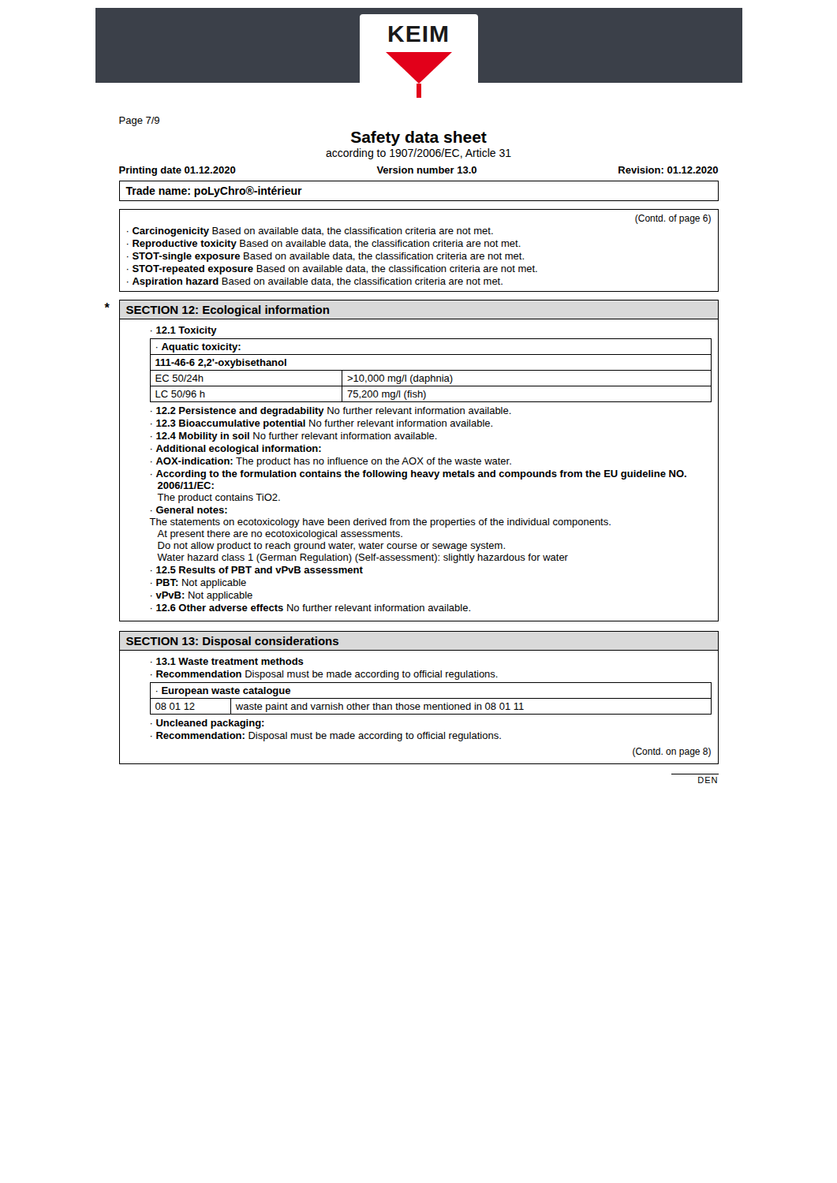KEIM
Page 7/9
Safety data sheet
according to 1907/2006/EC, Article 31
Printing date 01.12.2020 Version number 13.0 Revision: 01.12.2020
Trade name: poLyChro®-intérieur
(Contd. of page 6)
Carcinogenicity Based on available data, the classification criteria are not met.
Reproductive toxicity Based on available data, the classification criteria are not met.
STOT-single exposure Based on available data, the classification criteria are not met.
STOT-repeated exposure Based on available data, the classification criteria are not met.
Aspiration hazard Based on available data, the classification criteria are not met.
*
SECTION 12: Ecological information
12.1 Toxicity
| · Aquatic toxicity: |
| 111-46-6 2,2'-oxybisethanol |
| EC 50/24h | >10,000 mg/l (daphnia) |
| LC 50/96 h | 75,200 mg/l (fish) |
12.2 Persistence and degradability No further relevant information available.
12.3 Bioaccumulative potential No further relevant information available.
12.4 Mobility in soil No further relevant information available.
Additional ecological information:
AOX-indication: The product has no influence on the AOX of the waste water.
According to the formulation contains the following heavy metals and compounds from the EU guideline NO. 2006/11/EC:
The product contains TiO2.
General notes:
The statements on ecotoxicology have been derived from the properties of the individual components. At present there are no ecotoxicological assessments.
Do not allow product to reach ground water, water course or sewage system.
Water hazard class 1 (German Regulation) (Self-assessment): slightly hazardous for water
12.5 Results of PBT and vPvB assessment
PBT: Not applicable
vPvB: Not applicable
12.6 Other adverse effects No further relevant information available.
SECTION 13: Disposal considerations
13.1 Waste treatment methods
Recommendation Disposal must be made according to official regulations.
| · European waste catalogue |
| 08 01 12 | waste paint and varnish other than those mentioned in 08 01 11 |
Uncleaned packaging:
Recommendation: Disposal must be made according to official regulations.
(Contd. on page 8)
DEN